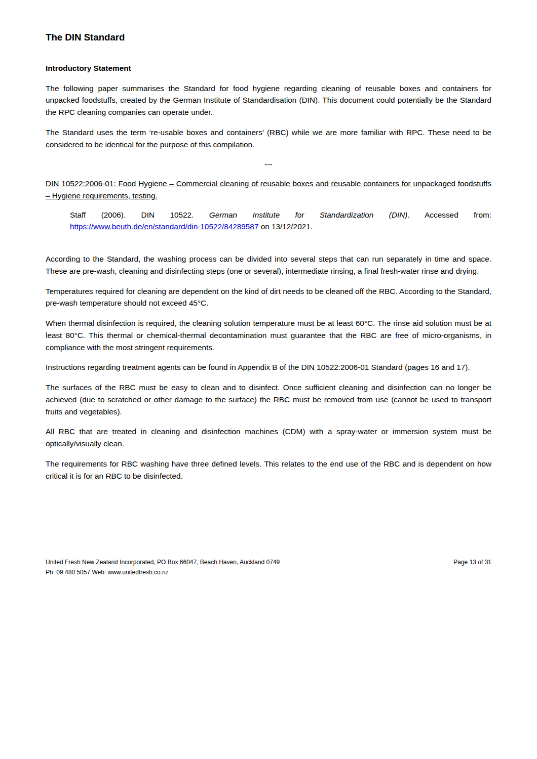The DIN Standard
Introductory Statement
The following paper summarises the Standard for food hygiene regarding cleaning of reusable boxes and containers for unpacked foodstuffs, created by the German Institute of Standardisation (DIN). This document could potentially be the Standard the RPC cleaning companies can operate under.
The Standard uses the term ‘re-usable boxes and containers’ (RBC) while we are more familiar with RPC. These need to be considered to be identical for the purpose of this compilation.
---
DIN 10522:2006-01: Food Hygiene – Commercial cleaning of reusable boxes and reusable containers for unpackaged foodstuffs – Hygiene requirements, testing.
Staff (2006). DIN 10522. German Institute for Standardization (DIN). Accessed from: https://www.beuth.de/en/standard/din-10522/84289587 on 13/12/2021.
According to the Standard, the washing process can be divided into several steps that can run separately in time and space. These are pre-wash, cleaning and disinfecting steps (one or several), intermediate rinsing, a final fresh-water rinse and drying.
Temperatures required for cleaning are dependent on the kind of dirt needs to be cleaned off the RBC. According to the Standard, pre-wash temperature should not exceed 45°C.
When thermal disinfection is required, the cleaning solution temperature must be at least 60°C. The rinse aid solution must be at least 80°C. This thermal or chemical-thermal decontamination must guarantee that the RBC are free of micro-organisms, in compliance with the most stringent requirements.
Instructions regarding treatment agents can be found in Appendix B of the DIN 10522:2006-01 Standard (pages 16 and 17).
The surfaces of the RBC must be easy to clean and to disinfect. Once sufficient cleaning and disinfection can no longer be achieved (due to scratched or other damage to the surface) the RBC must be removed from use (cannot be used to transport fruits and vegetables).
All RBC that are treated in cleaning and disinfection machines (CDM) with a spray-water or immersion system must be optically/visually clean.
The requirements for RBC washing have three defined levels. This relates to the end use of the RBC and is dependent on how critical it is for an RBC to be disinfected.
United Fresh New Zealand Incorporated, PO Box 66047, Beach Haven, Auckland 0749
Page 13 of 31
Ph: 09 480 5057 Web: www.unitedfresh.co.nz